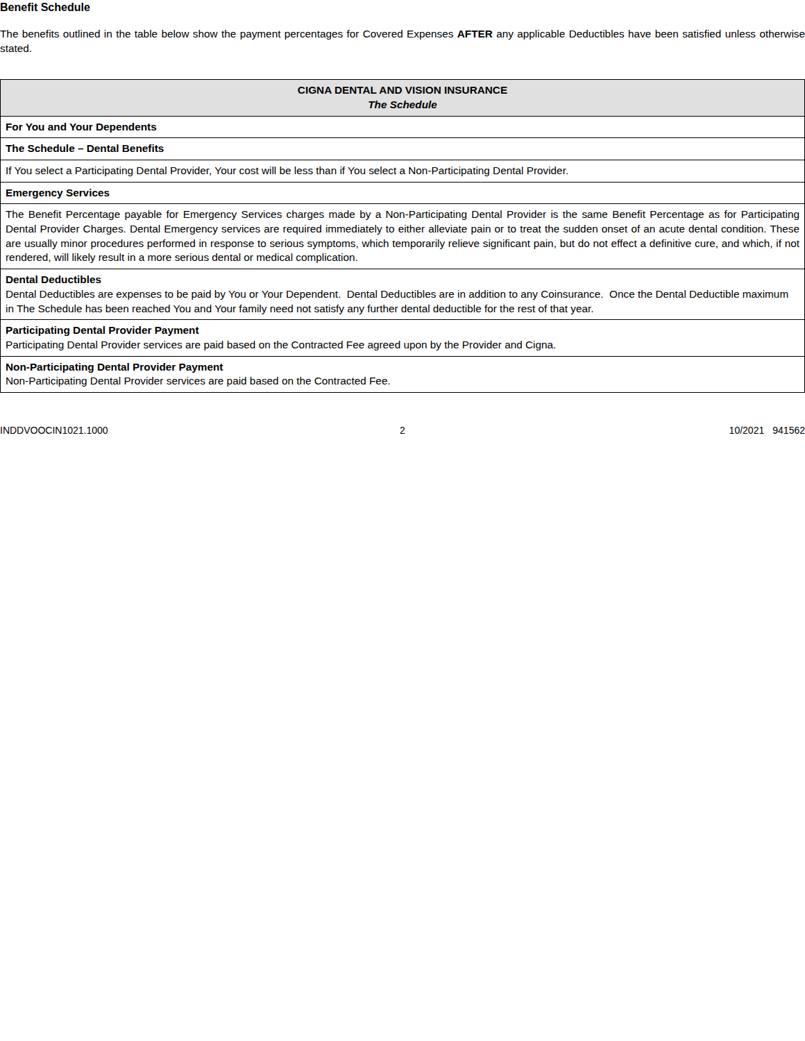Benefit Schedule
The benefits outlined in the table below show the payment percentages for Covered Expenses AFTER any applicable Deductibles have been satisfied unless otherwise stated.
| CIGNA DENTAL AND VISION INSURANCE The Schedule |
| For You and Your Dependents |
| The Schedule – Dental Benefits |
| If You select a Participating Dental Provider, Your cost will be less than if You select a Non-Participating Dental Provider. |
| Emergency Services |
| The Benefit Percentage payable for Emergency Services charges made by a Non-Participating Dental Provider is the same Benefit Percentage as for Participating Dental Provider Charges. Dental Emergency services are required immediately to either alleviate pain or to treat the sudden onset of an acute dental condition. These are usually minor procedures performed in response to serious symptoms, which temporarily relieve significant pain, but do not effect a definitive cure, and which, if not rendered, will likely result in a more serious dental or medical complication. |
| Dental Deductibles Dental Deductibles are expenses to be paid by You or Your Dependent. Dental Deductibles are in addition to any Coinsurance. Once the Dental Deductible maximum in The Schedule has been reached You and Your family need not satisfy any further dental deductible for the rest of that year. |
| Participating Dental Provider Payment Participating Dental Provider services are paid based on the Contracted Fee agreed upon by the Provider and Cigna. |
| Non-Participating Dental Provider Payment Non-Participating Dental Provider services are paid based on the Contracted Fee. |
INDDVOOCIN1021.1000 2 10/2021 941562